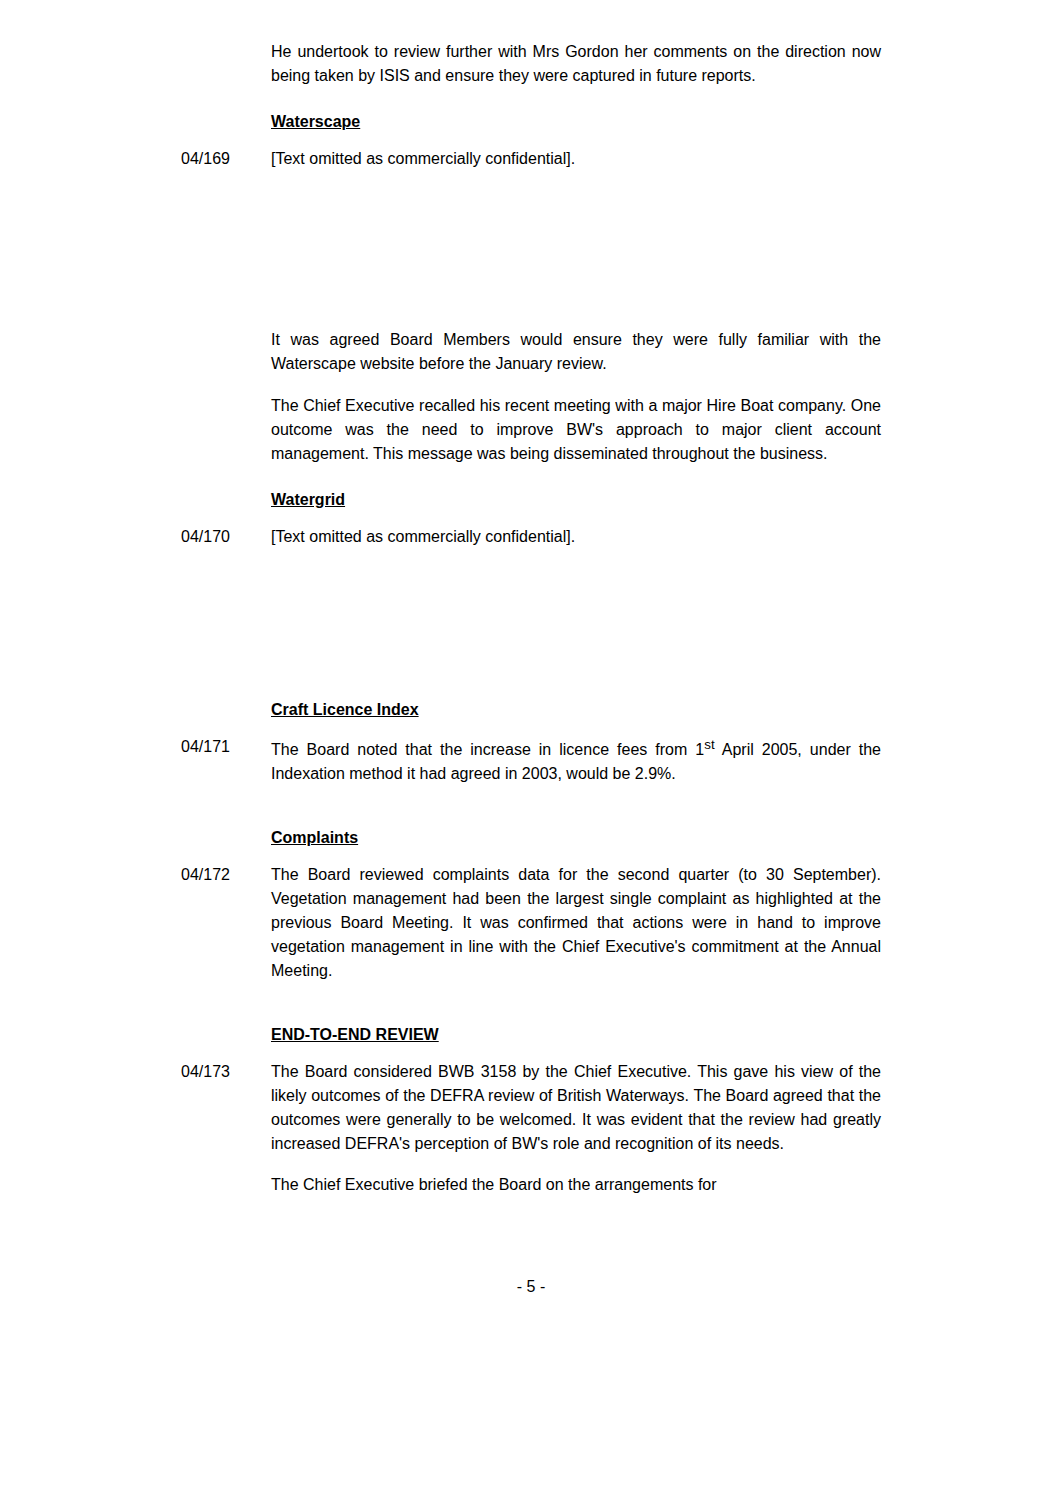He undertook to review further with Mrs Gordon her comments on the direction now being taken by ISIS and ensure they were captured in future reports.
Waterscape
04/169
[Text omitted as commercially confidential].
It was agreed Board Members would ensure they were fully familiar with the Waterscape website before the January review.
The Chief Executive recalled his recent meeting with a major Hire Boat company. One outcome was the need to improve BW's approach to major client account management. This message was being disseminated throughout the business.
Watergrid
04/170
[Text omitted as commercially confidential].
Craft Licence Index
04/171
The Board noted that the increase in licence fees from 1st April 2005, under the Indexation method it had agreed in 2003, would be 2.9%.
Complaints
04/172
The Board reviewed complaints data for the second quarter (to 30 September). Vegetation management had been the largest single complaint as highlighted at the previous Board Meeting. It was confirmed that actions were in hand to improve vegetation management in line with the Chief Executive's commitment at the Annual Meeting.
END-TO-END REVIEW
04/173
The Board considered BWB 3158 by the Chief Executive. This gave his view of the likely outcomes of the DEFRA review of British Waterways. The Board agreed that the outcomes were generally to be welcomed. It was evident that the review had greatly increased DEFRA's perception of BW's role and recognition of its needs.
The Chief Executive briefed the Board on the arrangements for
- 5 -